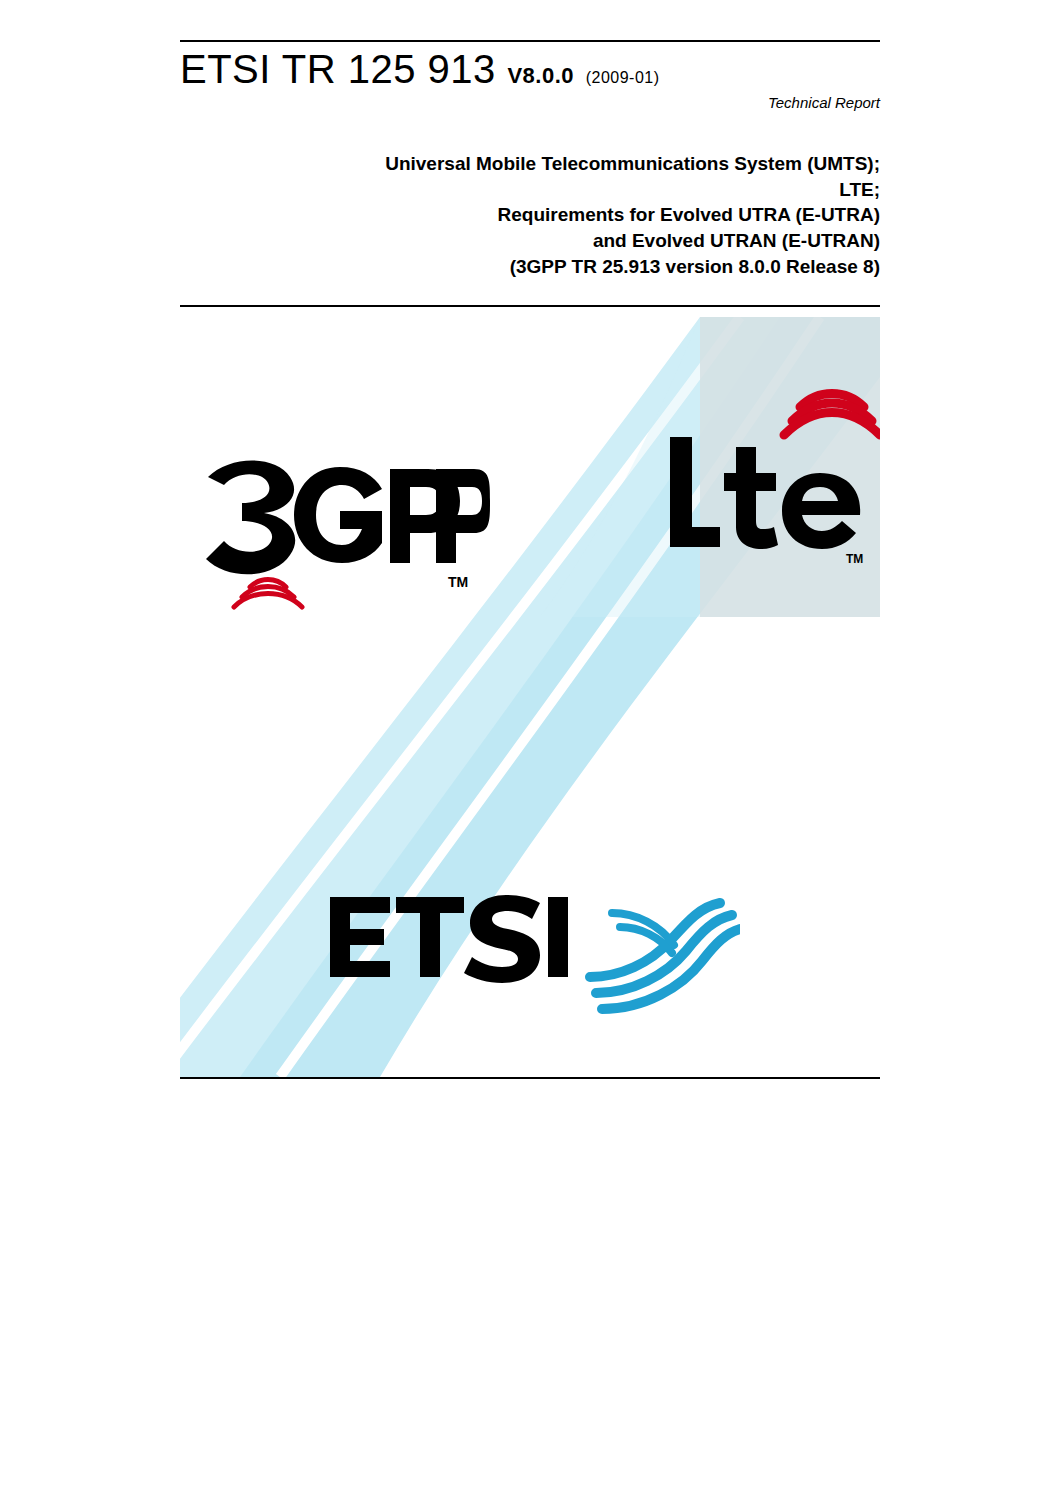ETSI TR 125 913 V8.0.0 (2009-01)
Technical Report
Universal Mobile Telecommunications System (UMTS);
LTE;
Requirements for Evolved UTRA (E-UTRA)
and Evolved UTRAN (E-UTRAN)
(3GPP TR 25.913 version 8.0.0 Release 8)
TM
TM